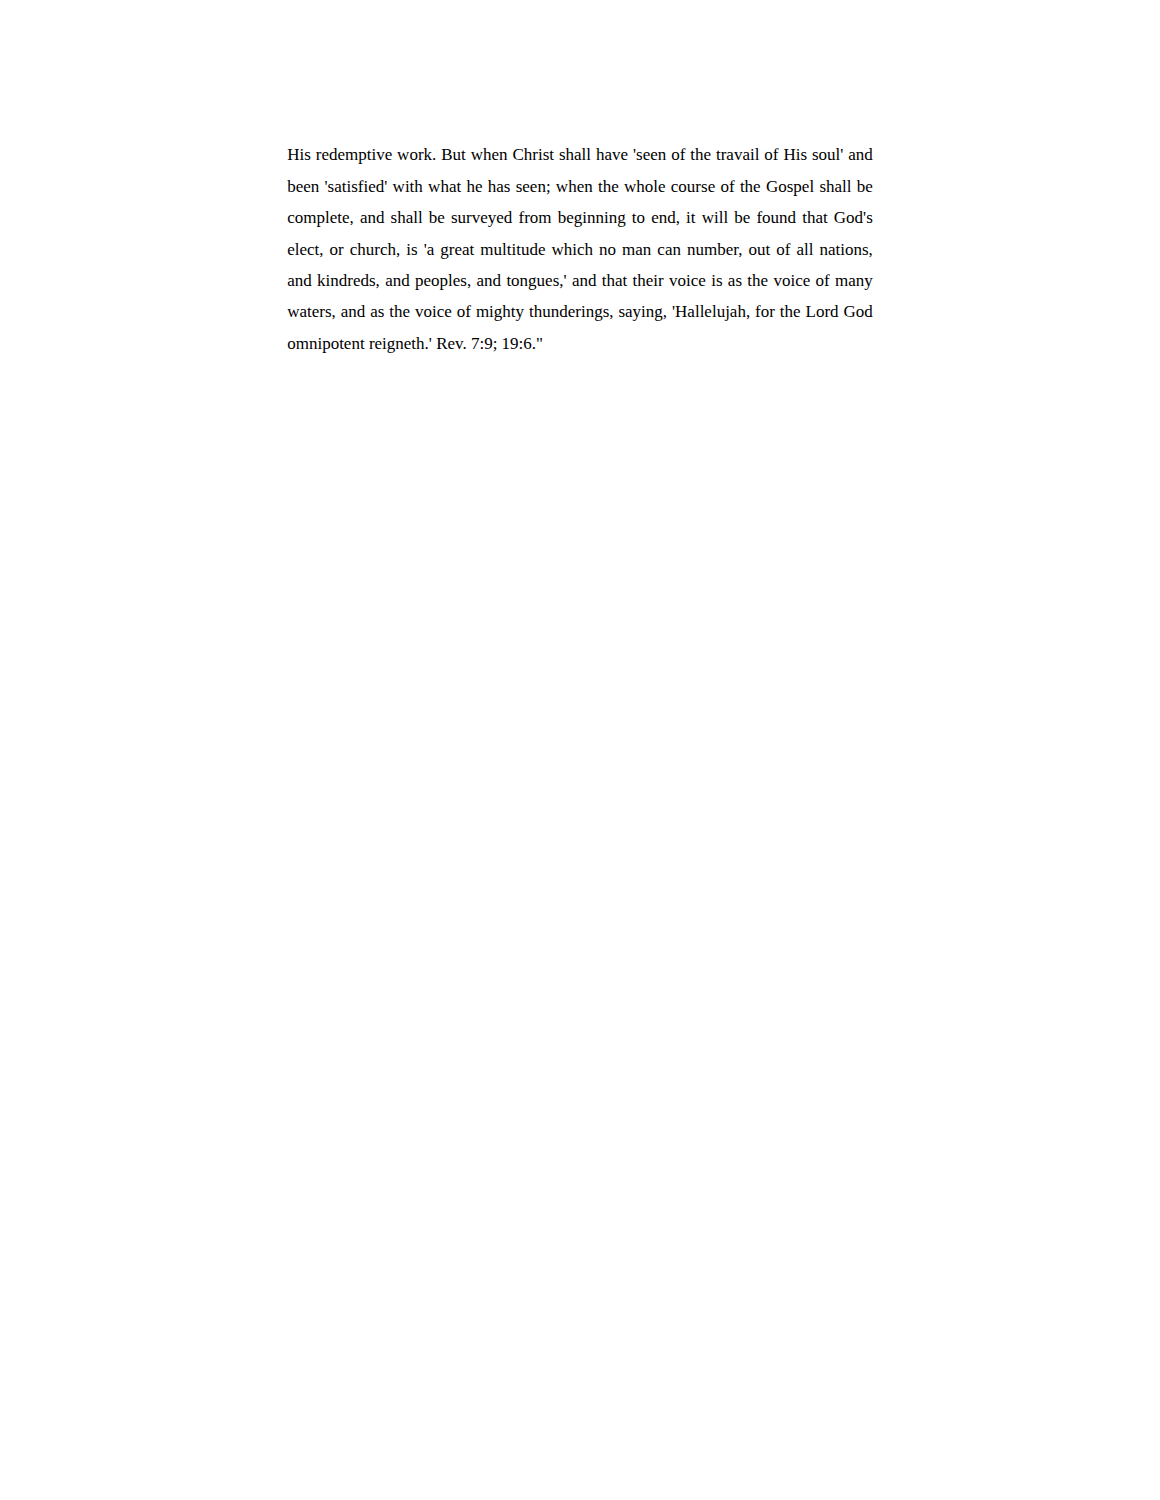His redemptive work. But when Christ shall have 'seen of the travail of His soul' and been 'satisfied' with what he has seen; when the whole course of the Gospel shall be complete, and shall be surveyed from beginning to end, it will be found that God's elect, or church, is 'a great multitude which no man can number, out of all nations, and kindreds, and peoples, and tongues,' and that their voice is as the voice of many waters, and as the voice of mighty thunderings, saying, 'Hallelujah, for the Lord God omnipotent reigneth.' Rev. 7:9; 19:6."